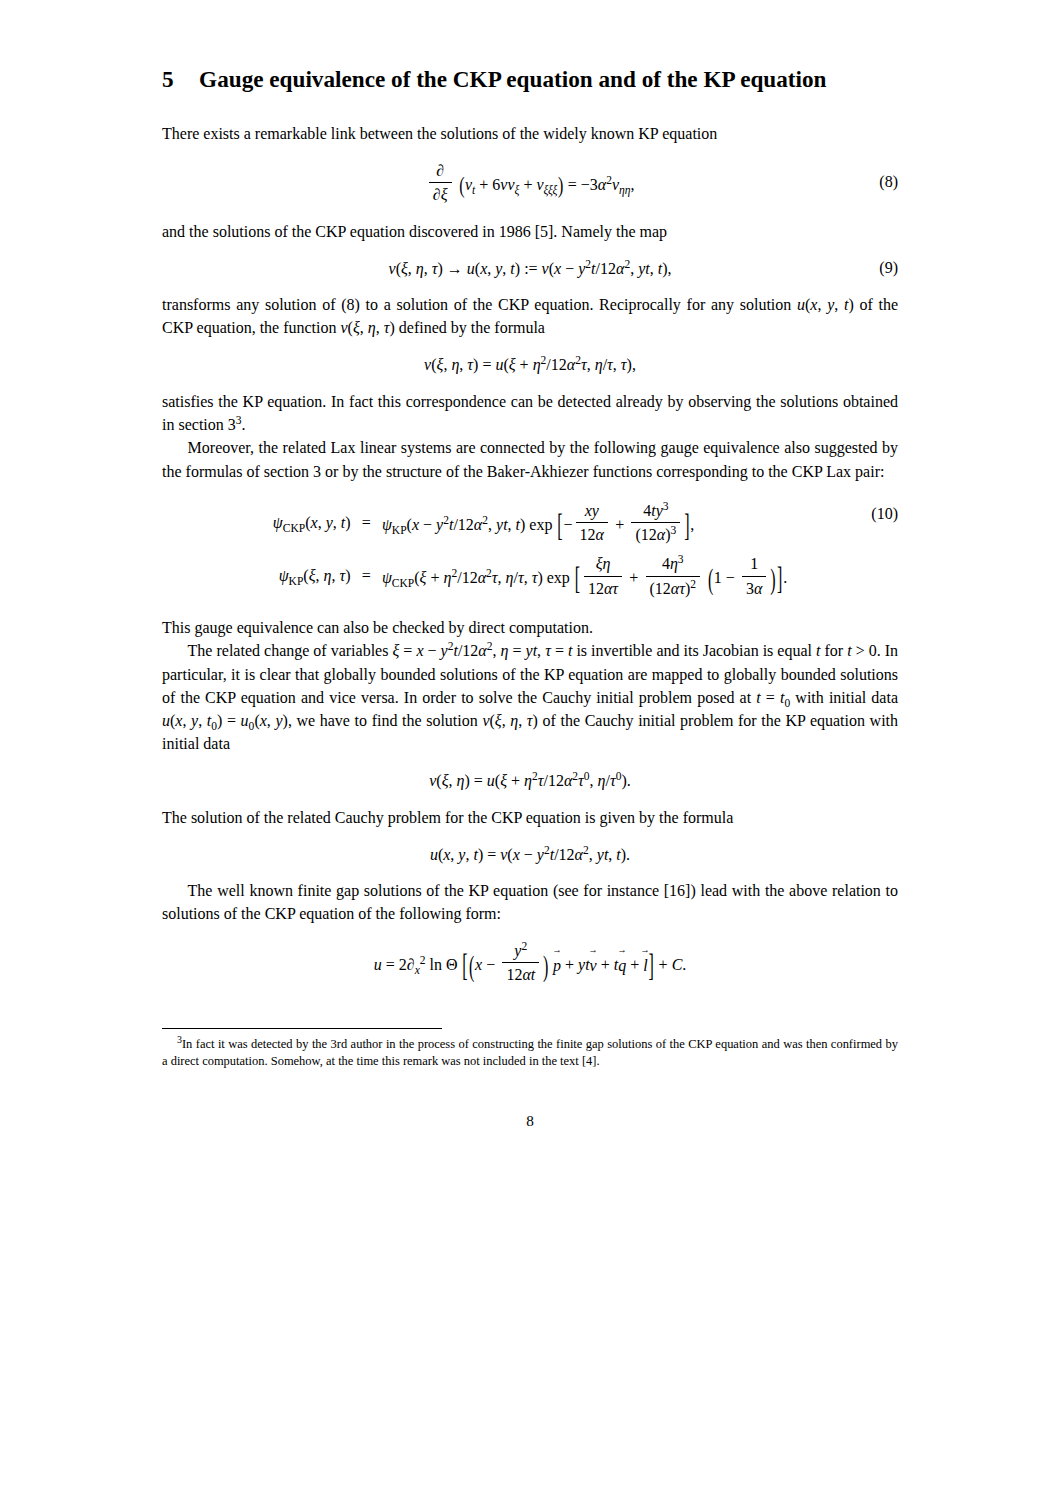5 Gauge equivalence of the CKP equation and of the KP equation
There exists a remarkable link between the solutions of the widely known KP equation
∂∂ξ (vt + 6vvξ + vξξξ) = −3α2vηη, (8)
and the solutions of the CKP equation discovered in 1986 [5]. Namely the map
v(ξ, η, τ) → u(x, y, t) := v(x − y2t/12α2, yt, t), (9)
transforms any solution of (8) to a solution of the CKP equation. Reciprocally for any solution u(x, y, t) of the CKP equation, the function v(ξ, η, τ) defined by the formula
v(ξ, η, τ) = u(ξ + η2/12α2τ, η/τ, τ),
satisfies the KP equation. In fact this correspondence can be detected already by observing the solutions obtained in section 33.
Moreover, the related Lax linear systems are connected by the following gauge equivalence also suggested by the formulas of section 3 or by the structure of the Baker-Akhiezer functions corresponding to the CKP Lax pair:
| ψ CKP ( x , y , t ) | = | ψ KP ( x − y 2 t /12 α 2 , y t , t ) exp [ − x y 12 α + 4 t y 3 (12 α ) 3 ] , |
| ψ KP ( ξ , η , τ ) | = | ψ CKP ( ξ + η 2 /12 α 2 τ , η / τ , τ ) exp [ ξ η 12 α τ + 4 η 3 (12 α τ ) 2 ( 1 − 1 3 α ) ] . |
(10)
This gauge equivalence can also be checked by direct computation.
The related change of variables ξ = x − y2t/12α2, η = yt, τ = t is invertible and its Jacobian is equal t for t > 0. In particular, it is clear that globally bounded solutions of the KP equation are mapped to globally bounded solutions of the CKP equation and vice versa. In order to solve the Cauchy initial problem posed at t = t0 with initial data u(x, y, t0) = u0(x, y), we have to find the solution v(ξ, η, τ) of the Cauchy initial problem for the KP equation with initial data
v(ξ, η) = u(ξ + η2τ/12α2τ0, η/τ0).
The solution of the related Cauchy problem for the CKP equation is given by the formula
u(x, y, t) = v(x − y2t/12α2, yt, t).
The well known finite gap solutions of the KP equation (see for instance [16]) lead with the above relation to solutions of the CKP equation of the following form:
u = 2∂x2 ln Θ [(x − y212αt) p + ytv + tq + l] + C.
3In fact it was detected by the 3rd author in the process of constructing the finite gap solutions of the CKP equation and was then confirmed by a direct computation. Somehow, at the time this remark was not included in the text [4].
8